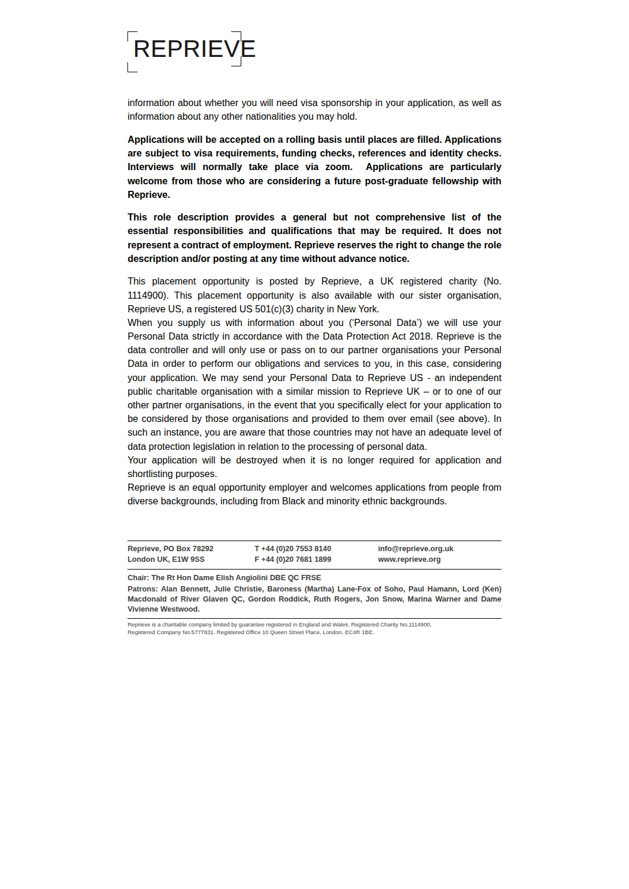REPRIEVE
information about whether you will need visa sponsorship in your application, as well as information about any other nationalities you may hold.
Applications will be accepted on a rolling basis until places are filled. Applications are subject to visa requirements, funding checks, references and identity checks. Interviews will normally take place via zoom. Applications are particularly welcome from those who are considering a future post-graduate fellowship with Reprieve.
This role description provides a general but not comprehensive list of the essential responsibilities and qualifications that may be required. It does not represent a contract of employment. Reprieve reserves the right to change the role description and/or posting at any time without advance notice.
This placement opportunity is posted by Reprieve, a UK registered charity (No. 1114900). This placement opportunity is also available with our sister organisation, Reprieve US, a registered US 501(c)(3) charity in New York.
When you supply us with information about you (‘Personal Data’) we will use your Personal Data strictly in accordance with the Data Protection Act 2018. Reprieve is the data controller and will only use or pass on to our partner organisations your Personal Data in order to perform our obligations and services to you, in this case, considering your application. We may send your Personal Data to Reprieve US - an independent public charitable organisation with a similar mission to Reprieve UK – or to one of our other partner organisations, in the event that you specifically elect for your application to be considered by those organisations and provided to them over email (see above). In such an instance, you are aware that those countries may not have an adequate level of data protection legislation in relation to the processing of personal data.
Your application will be destroyed when it is no longer required for application and shortlisting purposes.
Reprieve is an equal opportunity employer and welcomes applications from people from diverse backgrounds, including from Black and minority ethnic backgrounds.
| Reprieve, PO Box 78292 | T +44 (0)20 7553 8140 | info@reprieve.org.uk |
| London UK, E1W 9SS | F +44 (0)20 7681 1899 | www.reprieve.org |
Chair: The Rt Hon Dame Elish Angiolini DBE QC FRSE
Patrons: Alan Bennett, Julie Christie, Baroness (Martha) Lane-Fox of Soho, Paul Hamann, Lord (Ken) Macdonald of River Glaven QC, Gordon Roddick, Ruth Rogers, Jon Snow, Marina Warner and Dame Vivienne Westwood.
Reprieve is a charitable company limited by guarantee registered in England and Wales. Registered Charity No.1114900,
Registered Company No.5777831. Registered Office 10 Queen Street Place, London, EC4R 1BE.